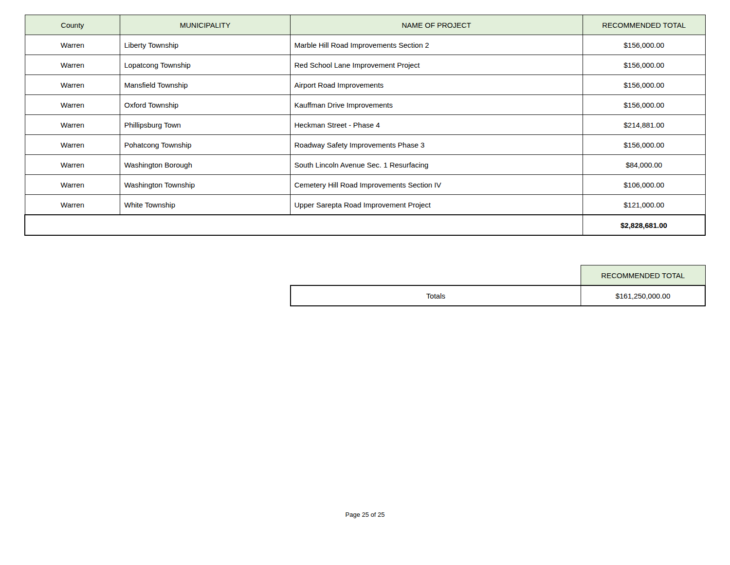| County | MUNICIPALITY | NAME OF PROJECT | RECOMMENDED TOTAL |
| --- | --- | --- | --- |
| Warren | Liberty Township | Marble Hill Road Improvements Section 2 | $156,000.00 |
| Warren | Lopatcong Township | Red School Lane Improvement Project | $156,000.00 |
| Warren | Mansfield Township | Airport Road Improvements | $156,000.00 |
| Warren | Oxford Township | Kauffman Drive Improvements | $156,000.00 |
| Warren | Phillipsburg Town | Heckman Street - Phase 4 | $214,881.00 |
| Warren | Pohatcong Township | Roadway Safety Improvements Phase 3 | $156,000.00 |
| Warren | Washington Borough | South Lincoln Avenue Sec. 1 Resurfacing | $84,000.00 |
| Warren | Washington Township | Cemetery Hill Road Improvements Section IV | $106,000.00 |
| Warren | White Township | Upper Sarepta Road Improvement Project | $121,000.00 |
| | | | $2,828,681.00 |
| | RECOMMENDED TOTAL |
| --- | --- |
| Totals | $161,250,000.00 |
Page 25 of 25